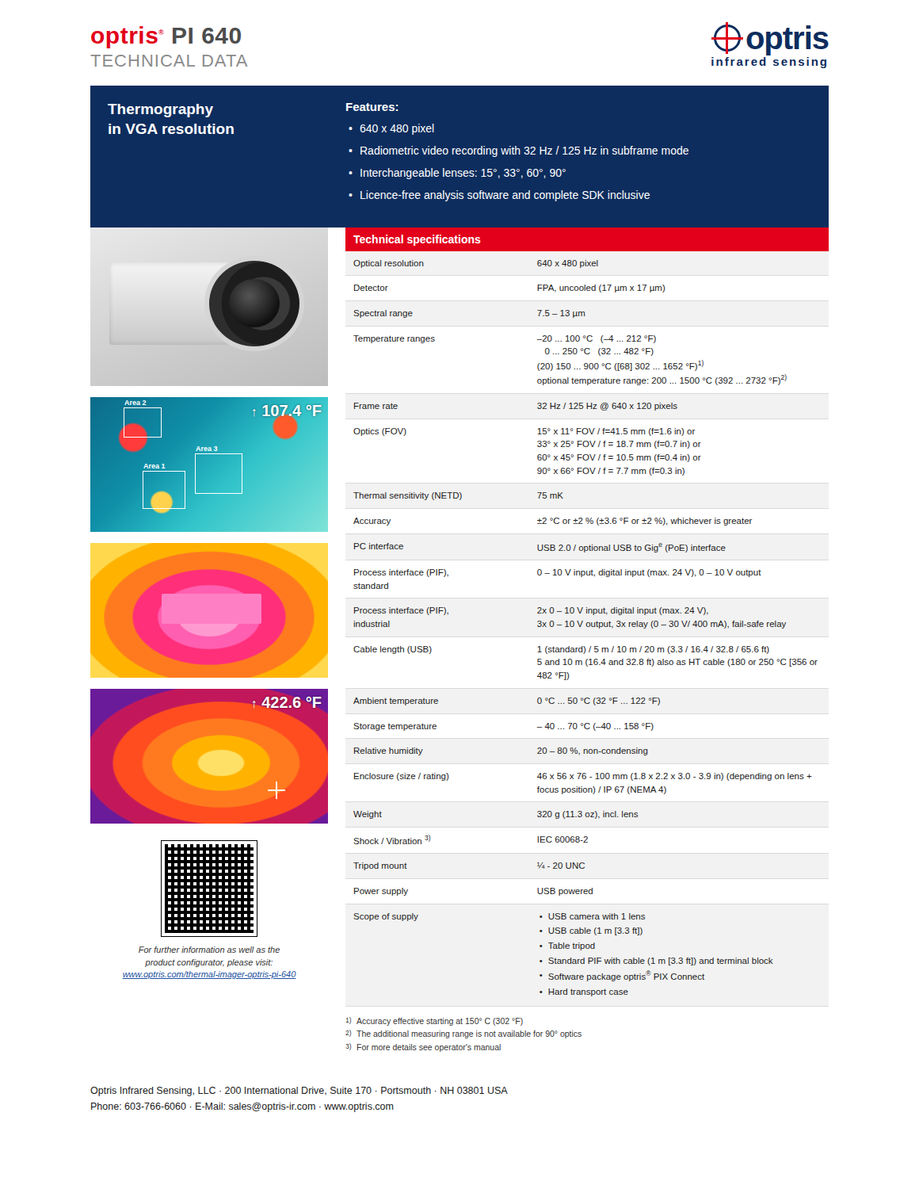optris® PI 640
TECHNICAL DATA
optris
infrared sensing
Thermography
in VGA resolution
Features:
640 x 480 pixel
Radiometric video recording with 32 Hz / 125 Hz in subframe mode
Interchangeable lenses: 15°, 33°, 60°, 90°
Licence-free analysis software and complete SDK inclusive
↑ 107.4 °F
Area 2
Area 1
Area 3
↑ 422.6 °F
For further information as well as the
product configurator, please visit:
www.optris.com/thermal-imager-optris-pi-640
Technical specifications
| Optical resolution | 640 x 480 pixel |
| Detector | FPA, uncooled (17 µm x 17 µm) |
| Spectral range | 7.5 – 13 µm |
| Temperature ranges | –20 ... 100 °C (–4 ... 212 °F) 0 ... 250 °C (32 ... 482 °F) (20) 150 ... 900 °C ([68] 302 ... 1652 °F) 1) optional temperature range: 200 ... 1500 °C (392 ... 2732 °F) 2) |
| Frame rate | 32 Hz / 125 Hz @ 640 x 120 pixels |
| Optics (FOV) | 15° x 11° FOV / f=41.5 mm (f=1.6 in) or 33° x 25° FOV / f = 18.7 mm (f=0.7 in) or 60° x 45° FOV / f = 10.5 mm (f=0.4 in) or 90° x 66° FOV / f = 7.7 mm (f=0.3 in) |
| Thermal sensitivity (NETD) | 75 mK |
| Accuracy | ±2 °C or ±2 % (±3.6 °F or ±2 %), whichever is greater |
| PC interface | USB 2.0 / optional USB to Gig e (PoE) interface |
| Process interface (PIF), standard | 0 – 10 V input, digital input (max. 24 V), 0 – 10 V output |
| Process interface (PIF), industrial | 2x 0 – 10 V input, digital input (max. 24 V), 3x 0 – 10 V output, 3x relay (0 – 30 V/ 400 mA), fail-safe relay |
| Cable length (USB) | 1 (standard) / 5 m / 10 m / 20 m (3.3 / 16.4 / 32.8 / 65.6 ft) 5 and 10 m (16.4 and 32.8 ft) also as HT cable (180 or 250 °C [356 or 482 °F]) |
| Ambient temperature | 0 °C ... 50 °C (32 °F ... 122 °F) |
| Storage temperature | – 40 ... 70 °C (–40 ... 158 °F) |
| Relative humidity | 20 – 80 %, non-condensing |
| Enclosure (size / rating) | 46 x 56 x 76 - 100 mm (1.8 x 2.2 x 3.0 - 3.9 in) (depending on lens + focus position) / IP 67 (NEMA 4) |
| Weight | 320 g (11.3 oz), incl. lens |
| Shock / Vibration 3) | IEC 60068-2 |
| Tripod mount | ¼ - 20 UNC |
| Power supply | USB powered |
| Scope of supply | USB camera with 1 lens USB cable (1 m [3.3 ft]) Table tripod Standard PIF with cable (1 m [3.3 ft]) and terminal block Software package optris ® PIX Connect Hard transport case |
1) Accuracy effective starting at 150° C (302 °F)
2) The additional measuring range is not available for 90° optics
3) For more details see operator's manual
Optris Infrared Sensing, LLC · 200 International Drive, Suite 170 · Portsmouth · NH 03801 USA
Phone: 603-766-6060 · E-Mail: sales@optris-ir.com · www.optris.com